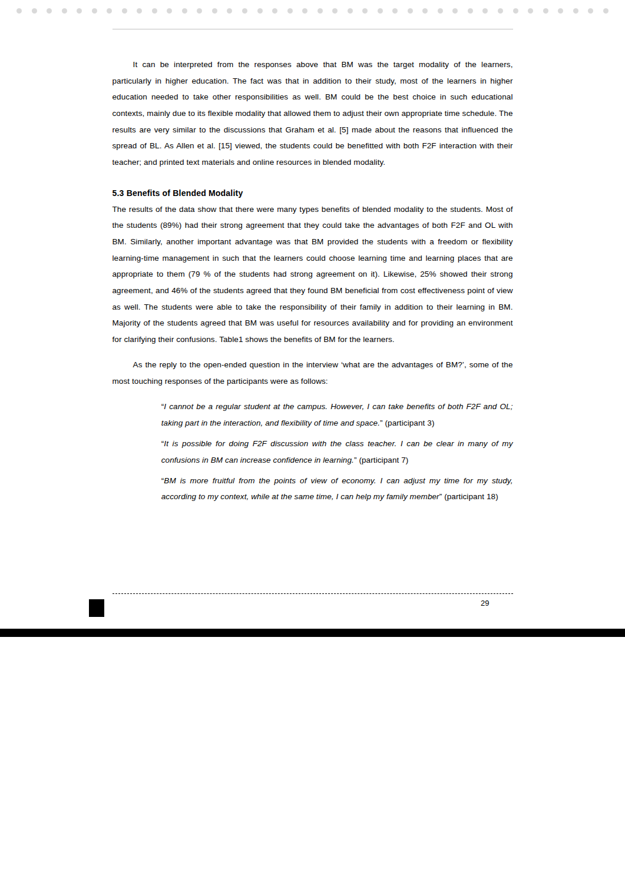It can be interpreted from the responses above that BM was the target modality of the learners, particularly in higher education. The fact was that in addition to their study, most of the learners in higher education needed to take other responsibilities as well. BM could be the best choice in such educational contexts, mainly due to its flexible modality that allowed them to adjust their own appropriate time schedule. The results are very similar to the discussions that Graham et al. [5] made about the reasons that influenced the spread of BL. As Allen et al. [15] viewed, the students could be benefitted with both F2F interaction with their teacher; and printed text materials and online resources in blended modality.
5.3 Benefits of Blended Modality
The results of the data show that there were many types benefits of blended modality to the students. Most of the students (89%) had their strong agreement that they could take the advantages of both F2F and OL with BM. Similarly, another important advantage was that BM provided the students with a freedom or flexibility learning-time management in such that the learners could choose learning time and learning places that are appropriate to them (79 % of the students had strong agreement on it). Likewise, 25% showed their strong agreement, and 46% of the students agreed that they found BM beneficial from cost effectiveness point of view as well. The students were able to take the responsibility of their family in addition to their learning in BM. Majority of the students agreed that BM was useful for resources availability and for providing an environment for clarifying their confusions. Table1 shows the benefits of BM for the learners.
As the reply to the open-ended question in the interview ‘what are the advantages of BM?’, some of the most touching responses of the participants were as follows:
“I cannot be a regular student at the campus. However, I can take benefits of both F2F and OL; taking part in the interaction, and flexibility of time and space.” (participant 3)
“It is possible for doing F2F discussion with the class teacher. I can be clear in many of my confusions in BM can increase confidence in learning.” (participant 7)
“BM is more fruitful from the points of view of economy. I can adjust my time for my study, according to my context, while at the same time, I can help my family member” (participant 18)
29